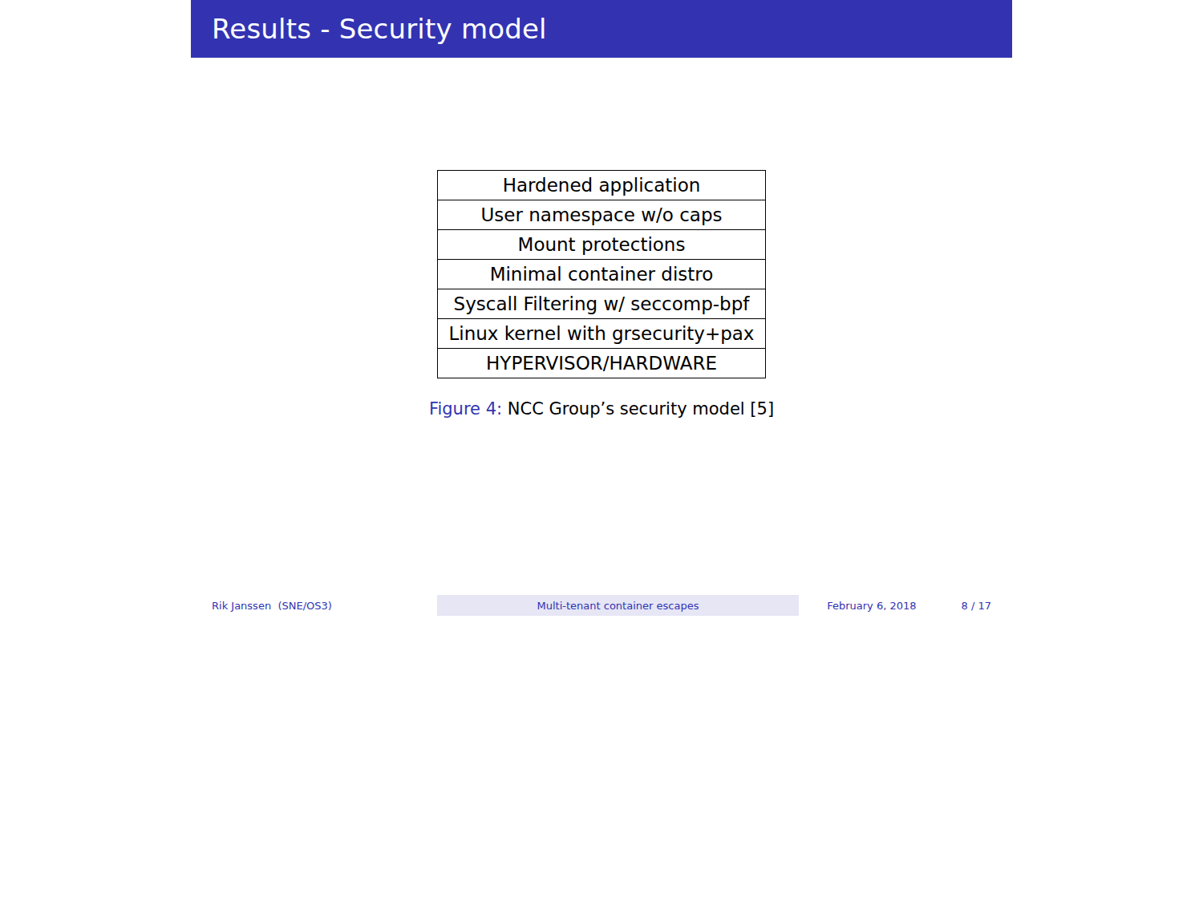Results - Security model
| Hardened application |
| User namespace w/o caps |
| Mount protections |
| Minimal container distro |
| Syscall Filtering w/ seccomp-bpf |
| Linux kernel with grsecurity+pax |
| HYPERVISOR/HARDWARE |
Figure 4: NCC Group’s security model [5]
Rik Janssen (SNE/OS3)
Multi-tenant container escapes
February 6, 20188 / 17